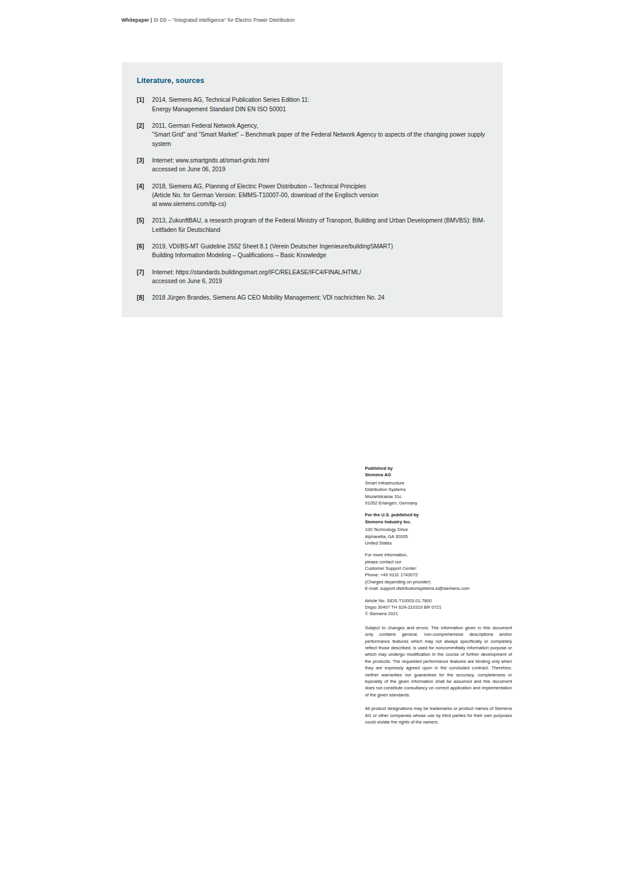Whitepaper | SI DS – "Integrated intelligence" for Electric Power Distribution
Literature, sources
[1]
2014, Siemens AG, Technical Publication Series Edition 11:
Energy Management Standard DIN EN ISO 50001
[2]
2011, German Federal Network Agency,
"Smart Grid" and "Smart Market" – Benchmark paper of the Federal Network Agency to aspects of the changing power supply system
[3]
Internet: www.smartgrids.at/smart-grids.html
accessed on June 06, 2019
[4]
2018, Siemens AG, Planning of Electric Power Distribution – Technical Principles
(Article No. for German Version: EMMS-T10007-00, download of the Englisch version
at www.siemens.com/tip-cs)
[5]
2013, ZukunftBAU, a research program of the Federal Ministry of Transport, Building and Urban Development (BMVBS): BIM-Leitfaden für Deutschland
[6]
2019, VDI/BS-MT Guideline 2552 Sheet 8.1 (Verein Deutscher Ingenieure/buildingSMART)
Building Information Modeling – Qualifications – Basic Knowledge
[7]
Internet: https://standards.buildingsmart.org/IFC/RELEASE/IFC4/FINAL/HTML/
accessed on June 6, 2019
[8]
2018 Jürgen Brandes, Siemens AG CEO Mobility Management; VDI nachrichten No. 24
Published by
Siemens AG
Smart Infrastructure
Distribution Systems
Mozartstrasse 31c
91052 Erlangen, Germany
For the U.S. published by
Siemens Industry Inc.
100 Technology Drive
Alpharetta, GA 30005
United States
For more information,
please contact our
Customer Support Center:
Phone: +49 9131 1743072
(Charges depending on provider)
E-mail: support.distributionsystems.si@siemens.com
Article No. SIDS-T10003-01-7600
Dispo 30407 TH S24-210319 BR 0721
© Siemens 2021
Subject to changes and errors. The information given in this document only contains general, non-comprehensive descriptions and/or performance features which may not always specifically or completely reflect those described, is used for noncommittally information purpose or which may undergo modification in the course of further development of the products. The requested performance features are binding only when they are expressly agreed upon in the concluded contract. Therefore, neither warranties nor guarantees for the accuracy, completeness or topicality of the given information shall be assumed and this document does not constitute consultancy on correct application and implementation of the given standards.
All product designations may be trademarks or product names of Siemens AG or other companies whose use by third parties for their own purposes could violate the rights of the owners.